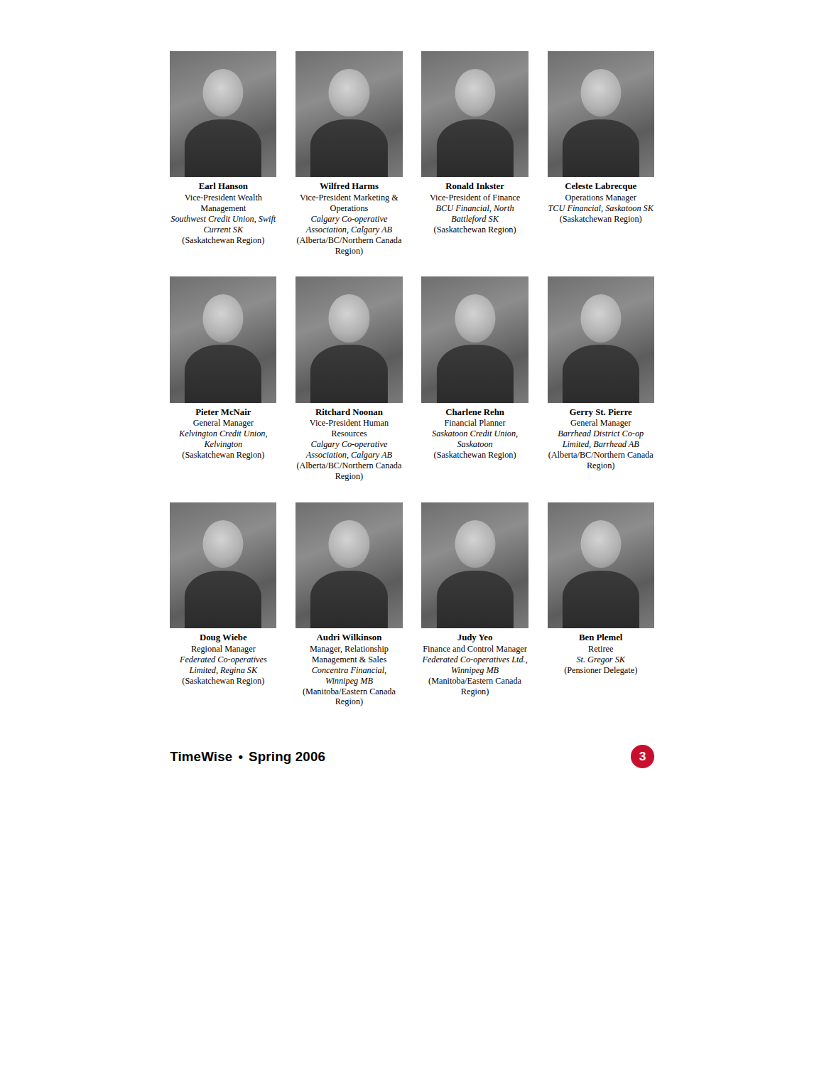Earl Hanson Vice-President Wealth Management Southwest Credit Union, Swift Current SK (Saskatchewan Region)
Wilfred Harms Vice-President Marketing & Operations Calgary Co-operative Association, Calgary AB (Alberta/BC/Northern Canada Region)
Ronald Inkster Vice-President of Finance BCU Financial, North Battleford SK (Saskatchewan Region)
Celeste Labrecque Operations Manager TCU Financial, Saskatoon SK (Saskatchewan Region)
Pieter McNair General Manager Kelvington Credit Union, Kelvington (Saskatchewan Region)
Ritchard Noonan Vice-President Human Resources Calgary Co-operative Association, Calgary AB (Alberta/BC/Northern Canada Region)
Charlene Rehn Financial Planner Saskatoon Credit Union, Saskatoon (Saskatchewan Region)
Gerry St. Pierre General Manager Barrhead District Co-op Limited, Barrhead AB (Alberta/BC/Northern Canada Region)
Doug Wiebe Regional Manager Federated Co-operatives Limited, Regina SK (Saskatchewan Region)
Audri Wilkinson Manager, Relationship Management & Sales Concentra Financial, Winnipeg MB (Manitoba/Eastern Canada Region)
Judy Yeo Finance and Control Manager Federated Co-operatives Ltd., Winnipeg MB (Manitoba/Eastern Canada Region)
Ben Plemel Retiree St. Gregor SK (Pensioner Delegate)
TimeWise•Spring 2006
3